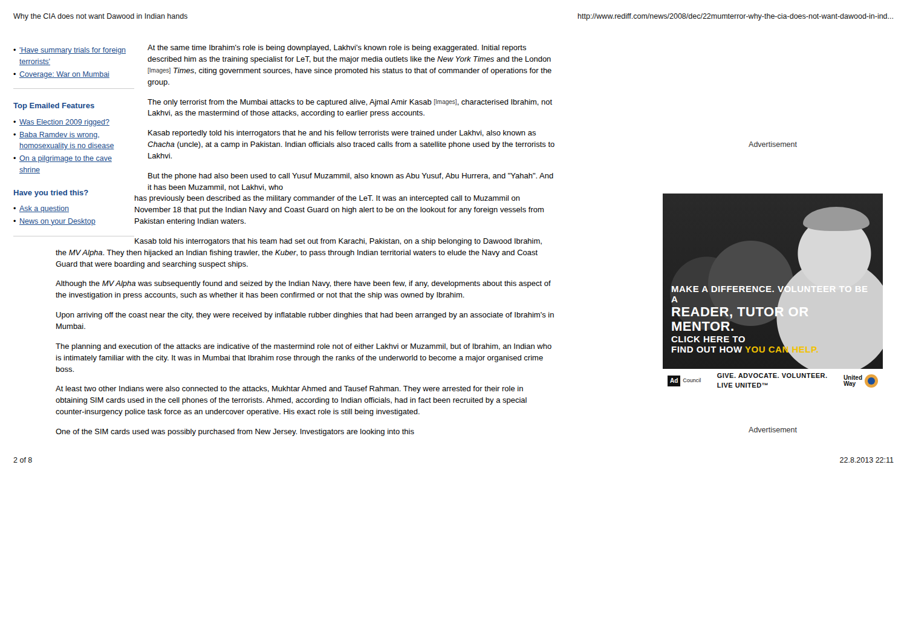Why the CIA does not want Dawood in Indian hands
http://www.rediff.com/news/2008/dec/22mumterror-why-the-cia-does-not-want-dawood-in-ind...
Advertisement
MAKE A DIFFERENCE. VOLUNTEER TO BE A
READER, TUTOR OR MENTOR.
CLICK HERE TO
FIND OUT HOW YOU CAN HELP.
Ad Council
GIVE. ADVOCATE. VOLUNTEER.
LIVE UNITED™
United
Way
Advertisement
'Have summary trials for foreign terrorists'
Coverage: War on Mumbai
Top Emailed Features
Was Election 2009 rigged?
Baba Ramdev is wrong, homosexuality is no disease
On a pilgrimage to the cave shrine
Have you tried this?
Ask a question
News on your Desktop
At the same time Ibrahim's role is being downplayed, Lakhvi's known role is being exaggerated. Initial reports described him as the training specialist for LeT, but the major media outlets like the New York Times and the London [Images] Times, citing government sources, have since promoted his status to that of commander of operations for the group.
The only terrorist from the Mumbai attacks to be captured alive, Ajmal Amir Kasab [Images], characterised Ibrahim, not Lakhvi, as the mastermind of those attacks, according to earlier press accounts.
Kasab reportedly told his interrogators that he and his fellow terrorists were trained under Lakhvi, also known as Chacha (uncle), at a camp in Pakistan. Indian officials also traced calls from a satellite phone used by the terrorists to Lakhvi.
But the phone had also been used to call Yusuf Muzammil, also known as Abu Yusuf, Abu Hurrera, and "Yahah". And it has been Muzammil, not Lakhvi, who
has previously been described as the military commander of the LeT. It was an intercepted call to Muzammil on November 18 that put the Indian Navy and Coast Guard on high alert to be on the lookout for any foreign vessels from Pakistan entering Indian waters.
Kasab told his interrogators that his team had set out from Karachi, Pakistan, on a ship belonging to Dawood Ibrahim, the MV Alpha. They then hijacked an Indian fishing trawler, the Kuber, to pass through Indian territorial waters to elude the Navy and Coast Guard that were boarding and searching suspect ships.
Although the MV Alpha was subsequently found and seized by the Indian Navy, there have been few, if any, developments about this aspect of the investigation in press accounts, such as whether it has been confirmed or not that the ship was owned by Ibrahim.
Upon arriving off the coast near the city, they were received by inflatable rubber dinghies that had been arranged by an associate of Ibrahim's in Mumbai.
The planning and execution of the attacks are indicative of the mastermind role not of either Lakhvi or Muzammil, but of Ibrahim, an Indian who is intimately familiar with the city. It was in Mumbai that Ibrahim rose through the ranks of the underworld to become a major organised crime boss.
At least two other Indians were also connected to the attacks, Mukhtar Ahmed and Tausef Rahman. They were arrested for their role in obtaining SIM cards used in the cell phones of the terrorists. Ahmed, according to Indian officials, had in fact been recruited by a special counter-insurgency police task force as an undercover operative. His exact role is still being investigated.
One of the SIM cards used was possibly purchased from New Jersey. Investigators are looking into this
2 of 8
22.8.2013 22:11